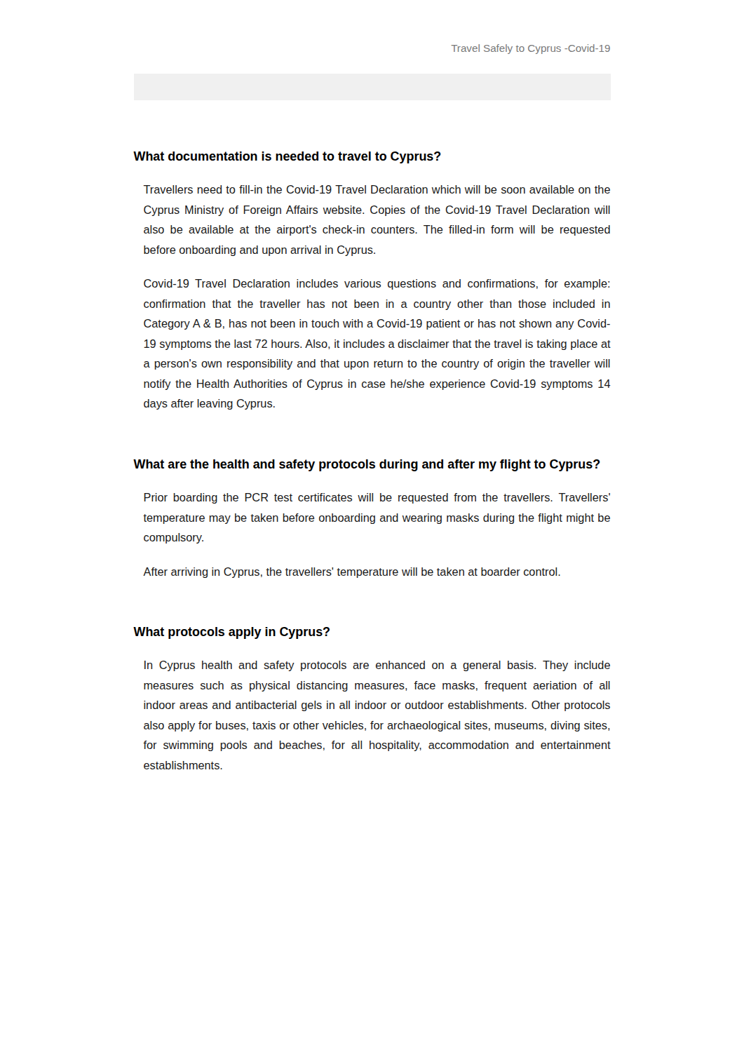Travel Safely to Cyprus -Covid-19
What documentation is needed to travel to Cyprus?
Travellers need to fill-in the Covid-19 Travel Declaration which will be soon available on the Cyprus Ministry of Foreign Affairs website. Copies of the Covid-19 Travel Declaration will also be available at the airport's check-in counters. The filled-in form will be requested before onboarding and upon arrival in Cyprus.
Covid-19 Travel Declaration includes various questions and confirmations, for example: confirmation that the traveller has not been in a country other than those included in Category A & B, has not been in touch with a Covid-19 patient or has not shown any Covid-19 symptoms the last 72 hours. Also, it includes a disclaimer that the travel is taking place at a person's own responsibility and that upon return to the country of origin the traveller will notify the Health Authorities of Cyprus in case he/she experience Covid-19 symptoms 14 days after leaving Cyprus.
What are the health and safety protocols during and after my flight to Cyprus?
Prior boarding the PCR test certificates will be requested from the travellers. Travellers' temperature may be taken before onboarding and wearing masks during the flight might be compulsory.
After arriving in Cyprus, the travellers' temperature will be taken at boarder control.
What protocols apply in Cyprus?
In Cyprus health and safety protocols are enhanced on a general basis. They include measures such as physical distancing measures, face masks, frequent aeriation of all indoor areas and antibacterial gels in all indoor or outdoor establishments. Other protocols also apply for buses, taxis or other vehicles, for archaeological sites, museums, diving sites, for swimming pools and beaches, for all hospitality, accommodation and entertainment establishments.